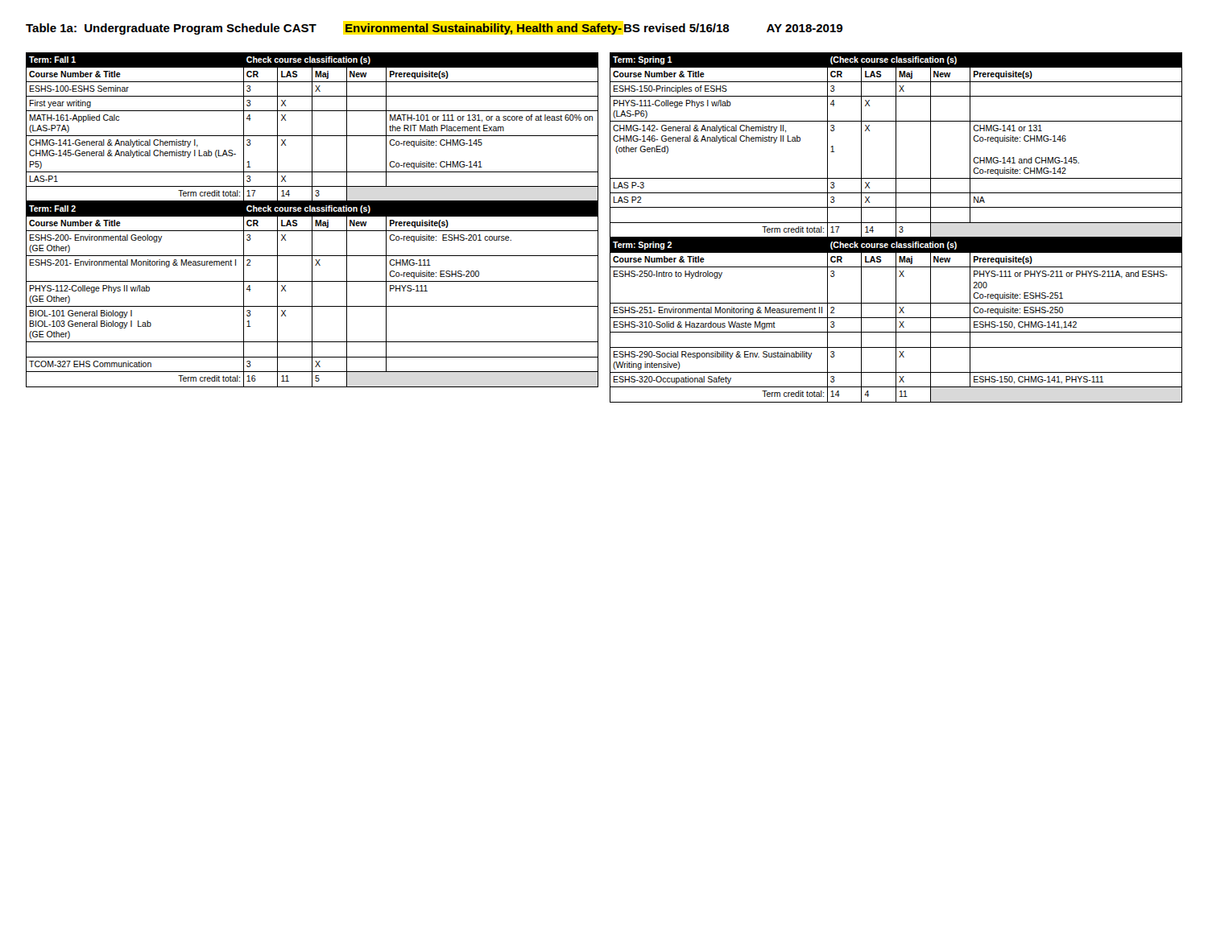Table 1a: Undergraduate Program Schedule CAST Environmental Sustainability, Health and Safety-BS revised 5/16/18 AY 2018-2019
| / Term: Fall 1 / Check course classification (s) / / Course Number & Title / CR / LAS / Maj / New / Prerequisite(s) / / ESHS-100-ESHS Seminar / 3 / / X / / / / First year writing / 3 / X / / / / / MATH-161-Applied Calc (LAS-P7A) / 4 / X / / / MATH-101 or 111 or 131, or a score of at least 60% on the RIT Math Placement Exam / / CHMG-141-General & Analytical Chemistry I, CHMG-145-General & Analytical Chemistry I Lab (LAS-P5) / 3 1 / X / / / Co-requisite: CHMG-145 Co-requisite: CHMG-141 / / LAS-P1 / 3 / X / / / / / Term credit total: / 17 / 14 / 3 / / / Term: Fall 2 / Check course classification (s) / / Course Number & Title / CR / LAS / Maj / New / Prerequisite(s) / / ESHS-200- Environmental Geology (GE Other) / 3 / X / / / Co-requisite: ESHS-201 course. / / ESHS-201- Environmental Monitoring & Measurement I / 2 / / X / / CHMG-111 Co-requisite: ESHS-200 / / PHYS-112-College Phys II w/lab (GE Other) / 4 / X / / / PHYS-111 / / BIOL-101 General Biology I BIOL-103 General Biology I Lab (GE Other) / 3 1 / X / / / / / TCOM-327 EHS Communication / 3 / / X / / / / Term credit total: / 16 / 11 / 5 / / | | / Term: Spring 1 / (Check course classification (s) / / Course Number & Title / CR / LAS / Maj / New / Prerequisite(s) / / ESHS-150-Principles of ESHS / 3 / / X / / / / PHYS-111-College Phys I w/lab (LAS-P6) / 4 / X / / / / / CHMG-142- General & Analytical Chemistry II, CHMG-146- General & Analytical Chemistry II Lab (other GenEd) / 3 1 / X / / / CHMG-141 or 131 Co-requisite: CHMG-146 CHMG-141 and CHMG-145. Co-requisite: CHMG-142 / / LAS P-3 / 3 / X / / / / / LAS P2 / 3 / X / / / NA / / Term credit total: / 17 / 14 / 3 / / / Term: Spring 2 / (Check course classification (s) / / Course Number & Title / CR / LAS / Maj / New / Prerequisite(s) / / ESHS-250-Intro to Hydrology / 3 / / X / / PHYS-111 or PHYS-211 or PHYS-211A, and ESHS-200 Co-requisite: ESHS-251 / / ESHS-251- Environmental Monitoring & Measurement II / 2 / / X / / Co-requisite: ESHS-250 / / ESHS-310-Solid & Hazardous Waste Mgmt / 3 / / X / / ESHS-150, CHMG-141,142 / / ESHS-290-Social Responsibility & Env. Sustainability (Writing intensive) / 3 / / X / / / / ESHS-320-Occupational Safety / 3 / / X / / ESHS-150, CHMG-141, PHYS-111 / / Term credit total: / 14 / 4 / 11 / / |